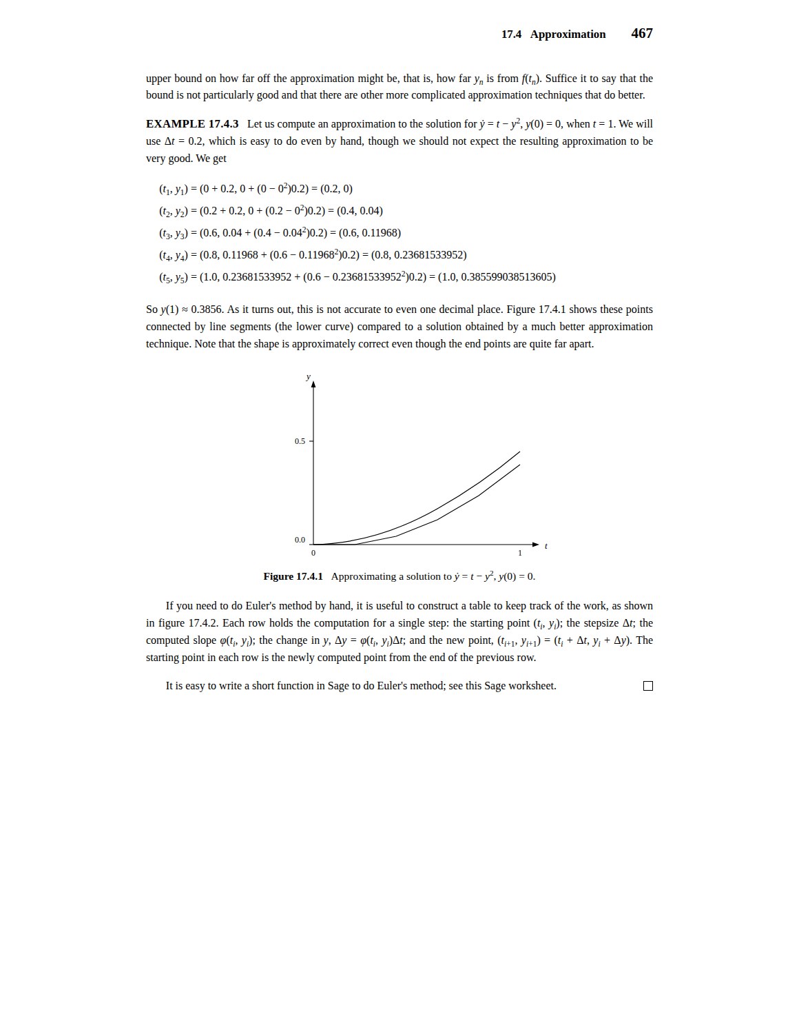17.4 Approximation 467
upper bound on how far off the approximation might be, that is, how far yn is from f(tn). Suffice it to say that the bound is not particularly good and that there are other more complicated approximation techniques that do better.
EXAMPLE 17.4.3 Let us compute an approximation to the solution for ẏ = t − y2, y(0) = 0, when t = 1. We will use Δt = 0.2, which is easy to do even by hand, though we should not expect the resulting approximation to be very good. We get
(t1, y1) = (0 + 0.2, 0 + (0 − 02)0.2) = (0.2, 0)
(t2, y2) = (0.2 + 0.2, 0 + (0.2 − 02)0.2) = (0.4, 0.04)
(t3, y3) = (0.6, 0.04 + (0.4 − 0.042)0.2) = (0.6, 0.11968)
(t4, y4) = (0.8, 0.11968 + (0.6 − 0.119682)0.2) = (0.8, 0.23681533952)
(t5, y5) = (1.0, 0.23681533952 + (0.6 − 0.236815339522)0.2) = (1.0, 0.385599038513605)
So y(1) ≈ 0.3856. As it turns out, this is not accurate to even one decimal place. Figure 17.4.1 shows these points connected by line segments (the lower curve) compared to a solution obtained by a much better approximation technique. Note that the shape is approximately correct even though the end points are quite far apart.
y t 0.5 0.0 0 1
Figure 17.4.1 Approximating a solution to ẏ = t − y2, y(0) = 0.
If you need to do Euler's method by hand, it is useful to construct a table to keep track of the work, as shown in figure 17.4.2. Each row holds the computation for a single step: the starting point (ti, yi); the stepsize Δt; the computed slope φ(ti, yi); the change in y, Δy = φ(ti, yi)Δt; and the new point, (ti+1, yi+1) = (ti + Δt, yi + Δy). The starting point in each row is the newly computed point from the end of the previous row.
It is easy to write a short function in Sage to do Euler's method; see this Sage worksheet.